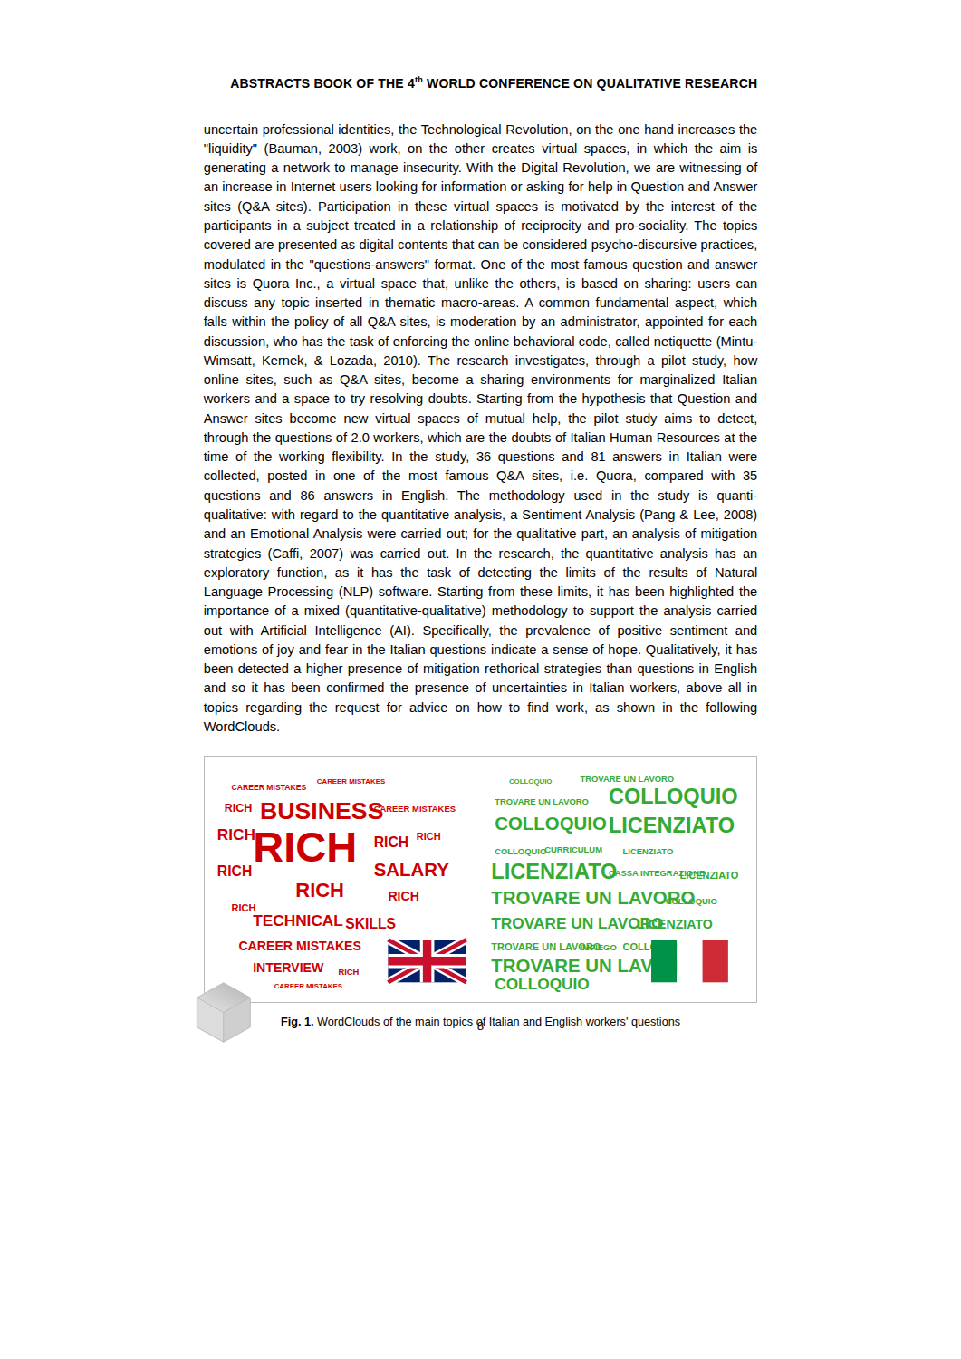ABSTRACTS BOOK OF THE 4th WORLD CONFERENCE ON QUALITATIVE RESEARCH
uncertain professional identities, the Technological Revolution, on the one hand increases the "liquidity" (Bauman, 2003) work, on the other creates virtual spaces, in which the aim is generating a network to manage insecurity. With the Digital Revolution, we are witnessing of an increase in Internet users looking for information or asking for help in Question and Answer sites (Q&A sites). Participation in these virtual spaces is motivated by the interest of the participants in a subject treated in a relationship of reciprocity and pro-sociality. The topics covered are presented as digital contents that can be considered psycho-discursive practices, modulated in the "questions-answers" format. One of the most famous question and answer sites is Quora Inc., a virtual space that, unlike the others, is based on sharing: users can discuss any topic inserted in thematic macro-areas. A common fundamental aspect, which falls within the policy of all Q&A sites, is moderation by an administrator, appointed for each discussion, who has the task of enforcing the online behavioral code, called netiquette (Mintu- Wimsatt, Kernek, & Lozada, 2010). The research investigates, through a pilot study, how online sites, such as Q&A sites, become a sharing environments for marginalized Italian workers and a space to try resolving doubts. Starting from the hypothesis that Question and Answer sites become new virtual spaces of mutual help, the pilot study aims to detect, through the questions of 2.0 workers, which are the doubts of Italian Human Resources at the time of the working flexibility. In the study, 36 questions and 81 answers in Italian were collected, posted in one of the most famous Q&A sites, i.e. Quora, compared with 35 questions and 86 answers in English. The methodology used in the study is quanti- qualitative: with regard to the quantitative analysis, a Sentiment Analysis (Pang & Lee, 2008) and an Emotional Analysis were carried out; for the qualitative part, an analysis of mitigation strategies (Caffi, 2007) was carried out. In the research, the quantitative analysis has an exploratory function, as it has the task of detecting the limits of the results of Natural Language Processing (NLP) software. Starting from these limits, it has been highlighted the importance of a mixed (quantitative-qualitative) methodology to support the analysis carried out with Artificial Intelligence (AI). Specifically, the prevalence of positive sentiment and emotions of joy and fear in the Italian questions indicate a sense of hope. Qualitatively, it has been detected a higher presence of mitigation rethorical strategies than questions in English and so it has been confirmed the presence of uncertainties in Italian workers, above all in topics regarding the request for advice on how to find work, as shown in the following WordClouds.
Fig. 1. WordClouds of the main topics of Italian and English workers' questions
8